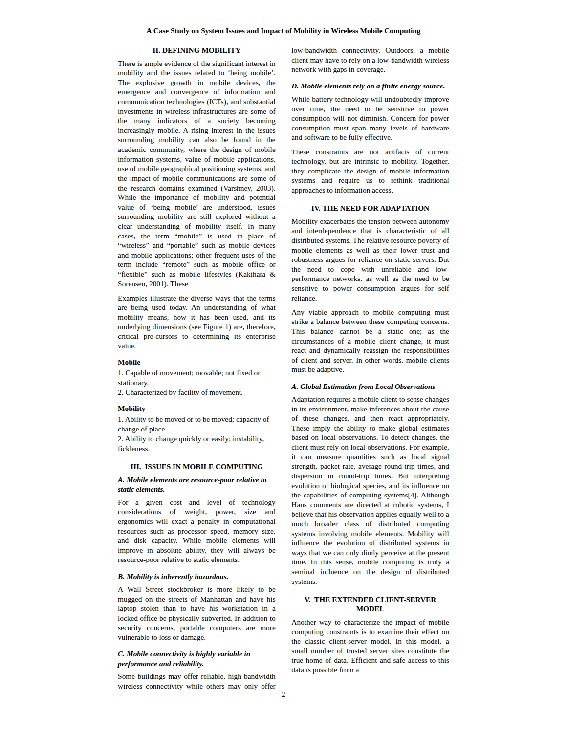A Case Study on System Issues and Impact of Mobility in Wireless Mobile Computing
II. Defining Mobility
There is ample evidence of the significant interest in mobility and the issues related to ‘being mobile’. The explosive growth in mobile devices, the emergence and convergence of information and communication technologies (ICTs), and substantial investments in wireless infrastructures are some of the many indicators of a society becoming increasingly mobile. A rising interest in the issues surrounding mobility can also be found in the academic community, where the design of mobile information systems, value of mobile applications, use of mobile geographical positioning systems, and the impact of mobile communications are some of the research domains examined (Varshney, 2003). While the importance of mobility and potential value of ‘being mobile’ are understood, issues surrounding mobility are still explored without a clear understanding of mobility itself. In many cases, the term “mobile” is used in place of “wireless” and “portable” such as mobile devices and mobile applications; other frequent uses of the term include “remote” such as mobile office or “flexible” such as mobile lifestyles (Kakihara & Sorensen, 2001). These
Examples illustrate the diverse ways that the terms are being used today. An understanding of what mobility means, how it has been used, and its underlying dimensions (see Figure 1) are, therefore, critical pre-cursors to determining its enterprise value.
Mobile
1. Capable of movement; movable; not fixed or stationary.
2. Characterized by facility of movement.
Mobility
1. Ability to be moved or to be moved; capacity of change of place.
2. Ability to change quickly or easily; instability, fickleness.
III. Issues in Mobile Computing
A. Mobile elements are resource-poor relative to static elements.
For a given cost and level of technology considerations of weight, power, size and ergonomics will exact a penalty in computational resources such as processor speed, memory size, and disk capacity. While mobile elements will improve in absolute ability, they will always be resource-poor relative to static elements.
B. Mobility is inherently hazardous.
A Wall Street stockbroker is more likely to be mugged on the streets of Manhattan and have his laptop stolen than to have his workstation in a locked office be physically subverted. In addition to security concerns, portable computers are more vulnerable to loss or damage.
C. Mobile connectivity is highly variable in performance and reliability.
Some buildings may offer reliable, high-bandwidth wireless connectivity while others may only offer low-bandwidth connectivity. Outdoors, a mobile client may have to rely on a low-bandwidth wireless network with gaps in coverage.
D. Mobile elements rely on a finite energy source.
While battery technology will undoubtedly improve over time, the need to be sensitive to power consumption will not diminish. Concern for power consumption must span many levels of hardware and software to be fully effective.
These constraints are not artifacts of current technology, but are intrinsic to mobility. Together, they complicate the design of mobile information systems and require us to rethink traditional approaches to information access.
IV. The Need for Adaptation
Mobility exacerbates the tension between autonomy and interdependence that is characteristic of all distributed systems. The relative resource poverty of mobile elements as well as their lower trust and robustness argues for reliance on static servers. But the need to cope with unreliable and low-performance networks, as well as the need to be sensitive to power consumption argues for self reliance.
Any viable approach to mobile computing must strike a balance between these competing concerns. This balance cannot be a static one; as the circumstances of a mobile client change, it must react and dynamically reassign the responsibilities of client and server. In other words, mobile clients must be adaptive.
A. Global Estimation from Local Observations
Adaptation requires a mobile client to sense changes in its environment, make inferences about the cause of these changes, and then react appropriately. These imply the ability to make global estimates based on local observations. To detect changes, the client must rely on local observations. For example, it can measure quantities such as local signal strength, packet rate, average round-trip times, and dispersion in round-trip times. But interpreting evolution of biological species, and its influence on the capabilities of computing systems[4]. Although Hans comments are directed at robotic systems, I believe that his observation applies equally well to a much broader class of distributed computing systems involving mobile elements. Mobility will influence the evolution of distributed systems in ways that we can only dimly perceive at the present time. In this sense, mobile computing is truly a seminal influence on the design of distributed systems.
V. The Extended Client-Server Model
Another way to characterize the impact of mobile computing constraints is to examine their effect on the classic client-server model. In this model, a small number of trusted server sites constitute the true home of data. Efficient and safe access to this data is possible from a
2